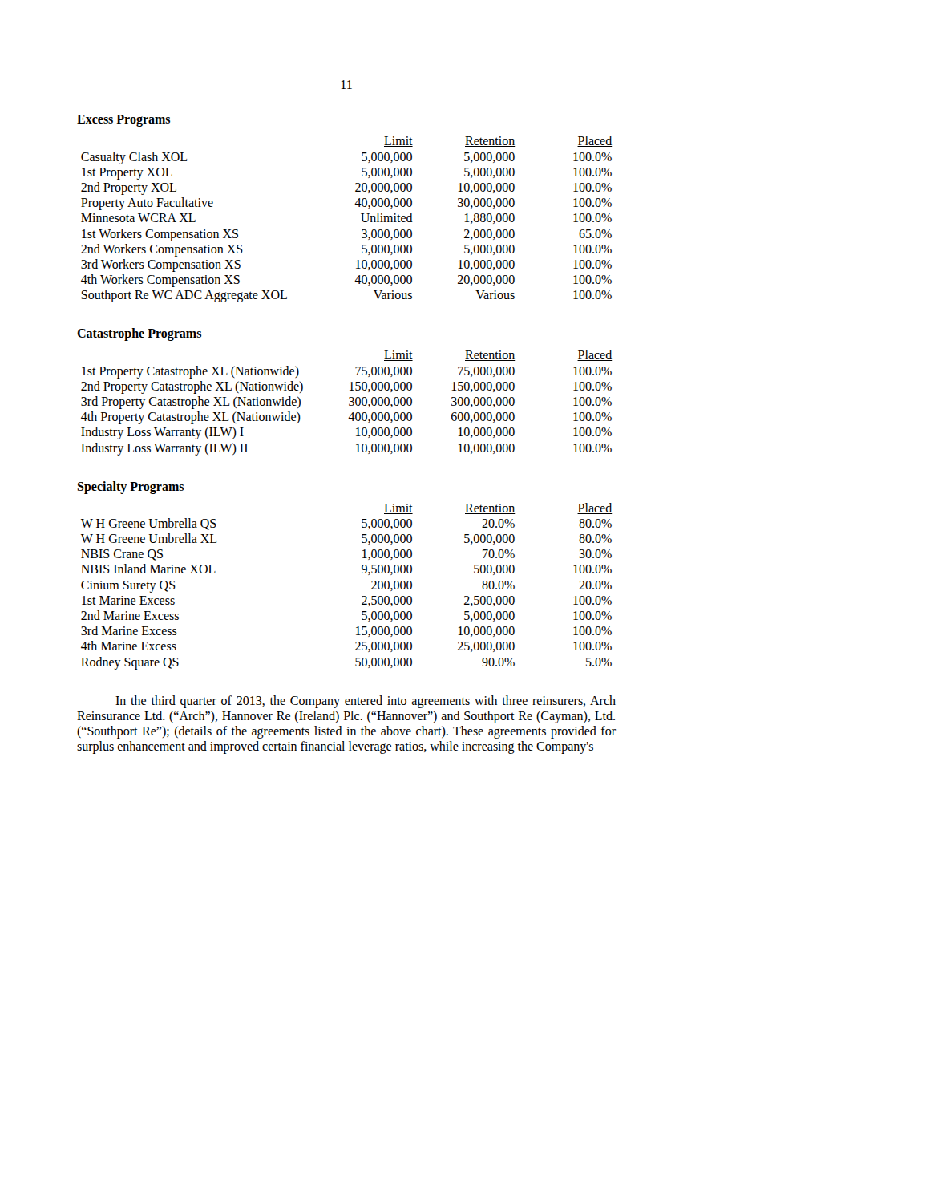11
Excess Programs
| | Limit | Retention | Placed |
| --- | --- | --- | --- |
| Casualty Clash XOL | 5,000,000 | 5,000,000 | 100.0% |
| 1st Property XOL | 5,000,000 | 5,000,000 | 100.0% |
| 2nd Property XOL | 20,000,000 | 10,000,000 | 100.0% |
| Property Auto Facultative | 40,000,000 | 30,000,000 | 100.0% |
| Minnesota WCRA XL | Unlimited | 1,880,000 | 100.0% |
| 1st Workers Compensation XS | 3,000,000 | 2,000,000 | 65.0% |
| 2nd Workers Compensation XS | 5,000,000 | 5,000,000 | 100.0% |
| 3rd Workers Compensation XS | 10,000,000 | 10,000,000 | 100.0% |
| 4th Workers Compensation XS | 40,000,000 | 20,000,000 | 100.0% |
| Southport Re WC ADC Aggregate XOL | Various | Various | 100.0% |
Catastrophe Programs
| | Limit | Retention | Placed |
| --- | --- | --- | --- |
| 1st Property Catastrophe XL (Nationwide) | 75,000,000 | 75,000,000 | 100.0% |
| 2nd Property Catastrophe XL (Nationwide) | 150,000,000 | 150,000,000 | 100.0% |
| 3rd Property Catastrophe XL (Nationwide) | 300,000,000 | 300,000,000 | 100.0% |
| 4th Property Catastrophe XL (Nationwide) | 400,000,000 | 600,000,000 | 100.0% |
| Industry Loss Warranty (ILW) I | 10,000,000 | 10,000,000 | 100.0% |
| Industry Loss Warranty (ILW) II | 10,000,000 | 10,000,000 | 100.0% |
Specialty Programs
| | Limit | Retention | Placed |
| --- | --- | --- | --- |
| W H Greene Umbrella QS | 5,000,000 | 20.0% | 80.0% |
| W H Greene Umbrella XL | 5,000,000 | 5,000,000 | 80.0% |
| NBIS Crane QS | 1,000,000 | 70.0% | 30.0% |
| NBIS Inland Marine XOL | 9,500,000 | 500,000 | 100.0% |
| Cinium Surety QS | 200,000 | 80.0% | 20.0% |
| 1st Marine Excess | 2,500,000 | 2,500,000 | 100.0% |
| 2nd Marine Excess | 5,000,000 | 5,000,000 | 100.0% |
| 3rd Marine Excess | 15,000,000 | 10,000,000 | 100.0% |
| 4th Marine Excess | 25,000,000 | 25,000,000 | 100.0% |
| Rodney Square QS | 50,000,000 | 90.0% | 5.0% |
In the third quarter of 2013, the Company entered into agreements with three reinsurers, Arch Reinsurance Ltd. (“Arch”), Hannover Re (Ireland) Plc. (“Hannover”) and Southport Re (Cayman), Ltd. (“Southport Re”); (details of the agreements listed in the above chart). These agreements provided for surplus enhancement and improved certain financial leverage ratios, while increasing the Company's